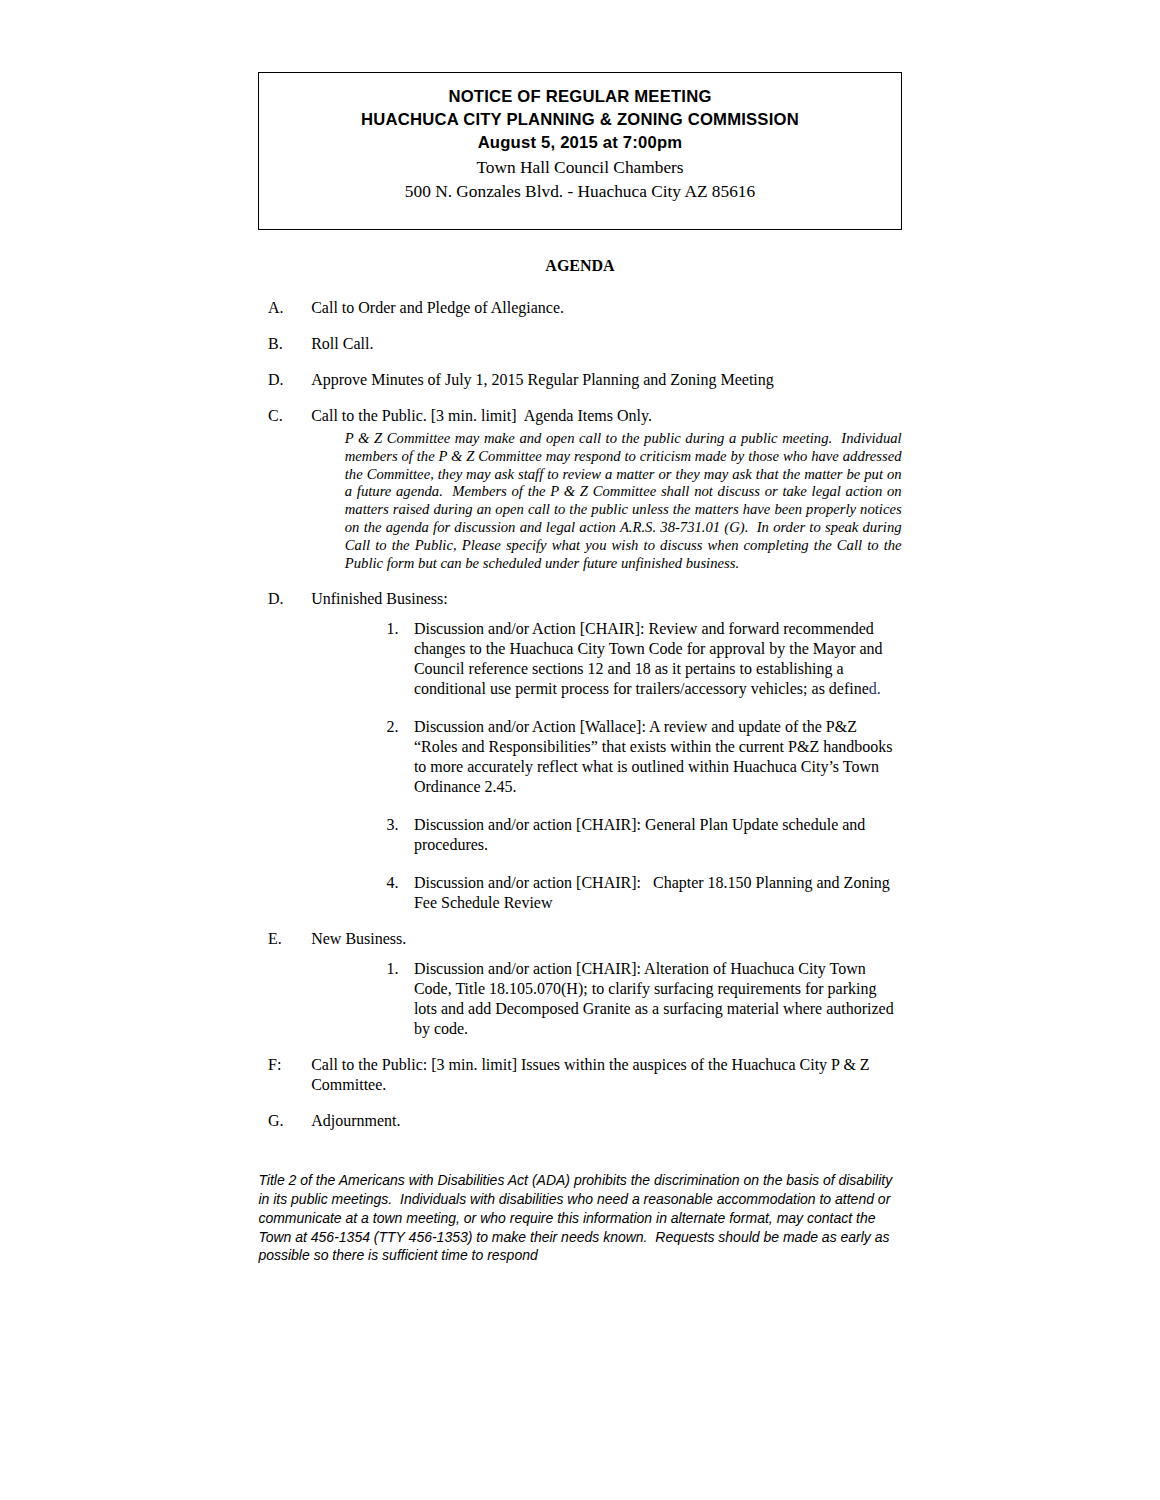NOTICE OF REGULAR MEETING
HUACHUCA CITY PLANNING & ZONING COMMISSION
August 5, 2015 at 7:00pm
Town Hall Council Chambers
500 N. Gonzales Blvd. - Huachuca City AZ 85616
AGENDA
A.
Call to Order and Pledge of Allegiance.
B.
Roll Call.
D.
Approve Minutes of July 1, 2015 Regular Planning and Zoning Meeting
C.
Call to the Public. [3 min. limit] Agenda Items Only.
P & Z Committee may make and open call to the public during a public meeting. Individual members of the P & Z Committee may respond to criticism made by those who have addressed the Committee, they may ask staff to review a matter or they may ask that the matter be put on a future agenda. Members of the P & Z Committee shall not discuss or take legal action on matters raised during an open call to the public unless the matters have been properly notices on the agenda for discussion and legal action A.R.S. 38-731.01 (G). In order to speak during Call to the Public, Please specify what you wish to discuss when completing the Call to the Public form but can be scheduled under future unfinished business.
D.
Unfinished Business:
Discussion and/or Action [CHAIR]: Review and forward recommended changes to the Huachuca City Town Code for approval by the Mayor and Council reference sections 12 and 18 as it pertains to establishing a conditional use permit process for trailers/accessory vehicles; as defined.
Discussion and/or Action [Wallace]: A review and update of the P&Z “Roles and Responsibilities” that exists within the current P&Z handbooks to more accurately reflect what is outlined within Huachuca City’s Town Ordinance 2.45.
Discussion and/or action [CHAIR]: General Plan Update schedule and procedures.
Discussion and/or action [CHAIR]: Chapter 18.150 Planning and Zoning Fee Schedule Review
E.
New Business.
Discussion and/or action [CHAIR]: Alteration of Huachuca City Town Code, Title 18.105.070(H); to clarify surfacing requirements for parking lots and add Decomposed Granite as a surfacing material where authorized by code.
F:
Call to the Public: [3 min. limit] Issues within the auspices of the Huachuca City P & Z Committee.
G.
Adjournment.
Title 2 of the Americans with Disabilities Act (ADA) prohibits the discrimination on the basis of disability in its public meetings. Individuals with disabilities who need a reasonable accommodation to attend or communicate at a town meeting, or who require this information in alternate format, may contact the Town at 456-1354 (TTY 456-1353) to make their needs known. Requests should be made as early as possible so there is sufficient time to respond